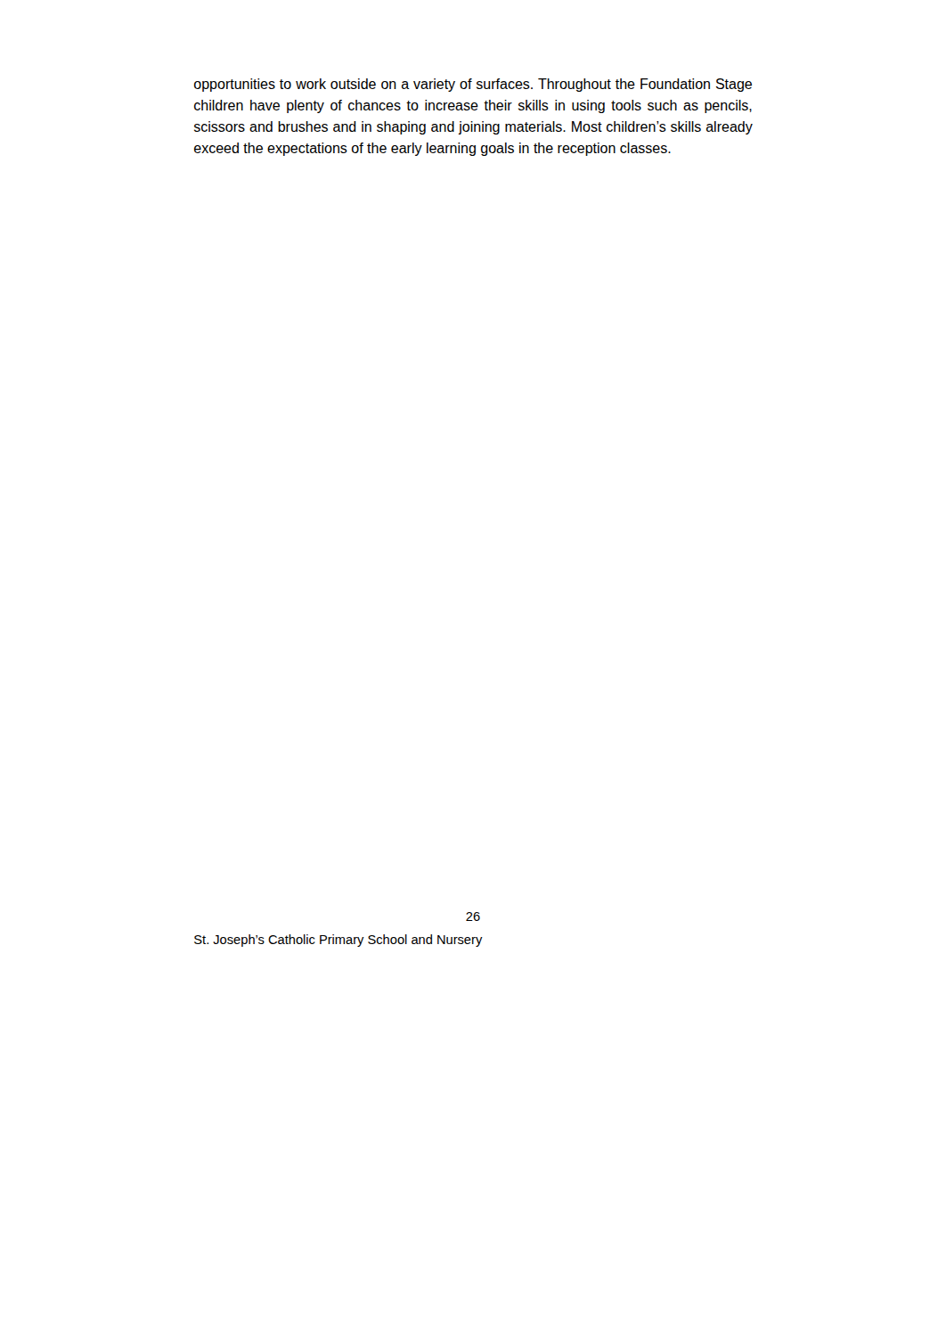opportunities to work outside on a variety of surfaces. Throughout the Foundation Stage children have plenty of chances to increase their skills in using tools such as pencils, scissors and brushes and in shaping and joining materials. Most children’s skills already exceed the expectations of the early learning goals in the reception classes.
26
St. Joseph’s Catholic Primary School and Nursery